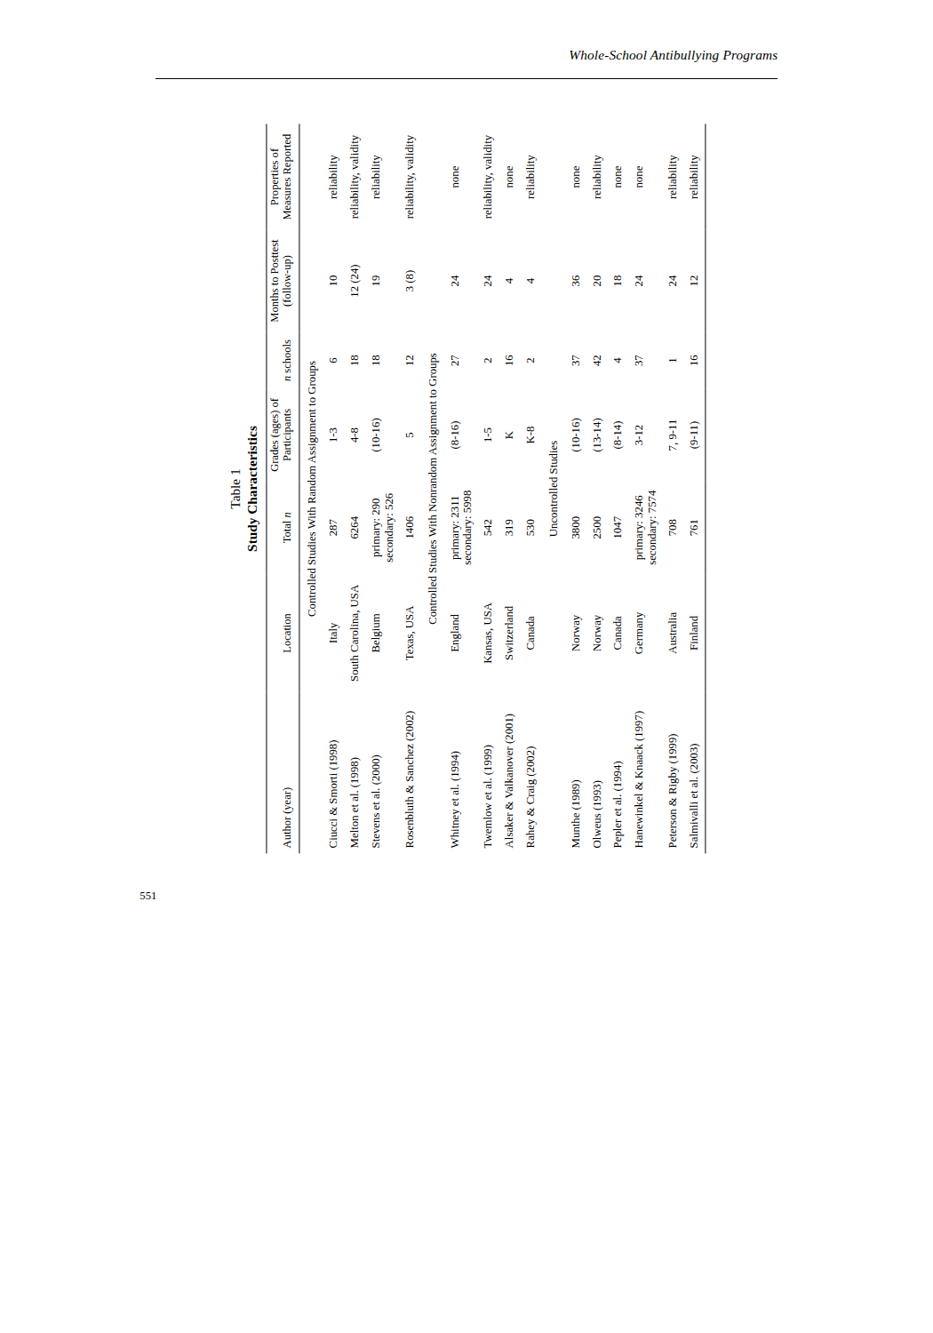Whole-School Antibullying Programs
Table 1
Study Characteristics
| Author (year) | Location | Total n | Grades (ages) of Participants | n schools | Months to Posttest (follow-up) | Properties of Measures Reported |
| --- | --- | --- | --- | --- | --- | --- |
| Controlled Studies With Random Assignment to Groups |
| Ciucci & Smorti (1998) | Italy | 287 | 1-3 | 6 | 10 | reliability |
| Melton et al. (1998) | South Carolina, USA | 6264 | 4-8 | 18 | 12 (24) | reliability, validity |
| Stevens et al. (2000) | Belgium | primary: 290 secondary: 526 | (10-16) | 18 | 19 | reliability |
| Rosenbluth & Sanchez (2002) | Texas, USA | 1406 | 5 | 12 | 3 (8) | reliability, validity |
| Controlled Studies With Nonrandom Assignment to Groups |
| Whitney et al. (1994) | England | primary: 2311 secondary: 5998 | (8-16) | 27 | 24 | none |
| Twemlow et al. (1999) | Kansas, USA | 542 | 1-5 | 2 | 24 | reliability, validity |
| Alsaker & Valkanover (2001) | Switzerland | 319 | K | 16 | 4 | none |
| Rahey & Craig (2002) | Canada | 530 | K-8 | 2 | 4 | reliability |
| Uncontrolled Studies |
| Munthe (1989) | Norway | 3800 | (10-16) | 37 | 36 | none |
| Olweus (1993) | Norway | 2500 | (13-14) | 42 | 20 | reliability |
| Pepler et al. (1994) | Canada | 1047 | (8-14) | 4 | 18 | none |
| Hanewinkel & Knaack (1997) | Germany | primary: 3246 secondary: 7574 | 3-12 | 37 | 24 | none |
| Peterson & Rigby (1999) | Australia | 708 | 7, 9-11 | 1 | 24 | reliability |
| Salmivalli et al. (2003) | Finland | 761 | (9-11) | 16 | 12 | reliability |
551